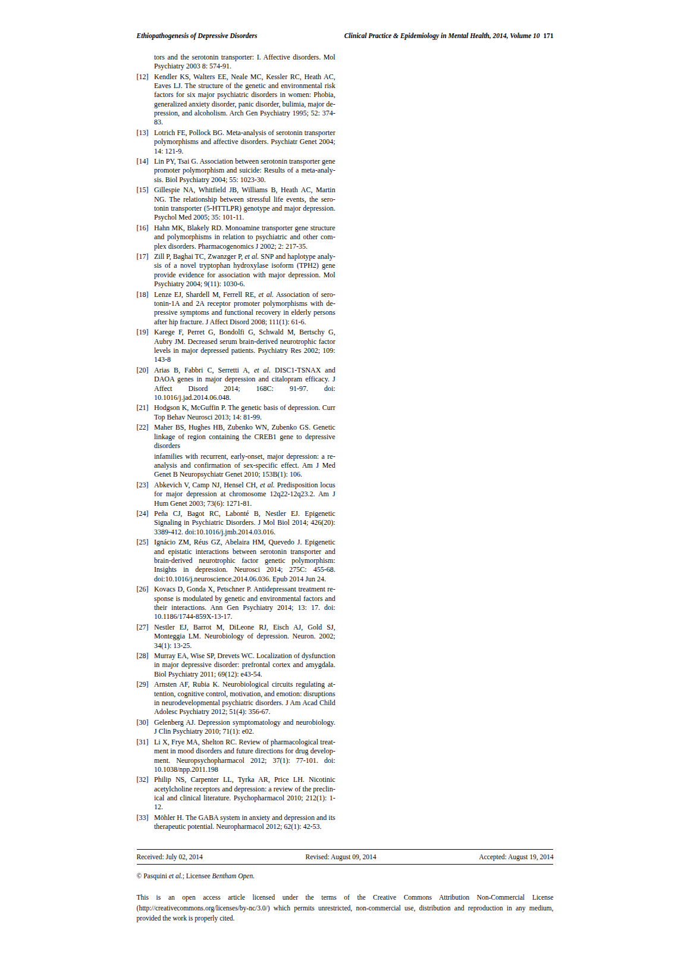Ethiopathogenesis of Depressive Disorders
Clinical Practice & Epidemiology in Mental Health, 2014, Volume 10171
tors and the serotonin transporter: I. Affective disorders. Mol Psychiatry 2003 8: 574-91.
[12] Kendler KS, Walters EE, Neale MC, Kessler RC, Heath AC, Eaves LJ. The structure of the genetic and environmental risk factors for six major psychiatric disorders in women: Phobia, generalized anxiety disorder, panic disorder, bulimia, major depression, and alcoholism. Arch Gen Psychiatry 1995; 52: 374-83.
[13] Lotrich FE, Pollock BG. Meta-analysis of serotonin transporter polymorphisms and affective disorders. Psychiatr Genet 2004; 14: 121-9.
[14] Lin PY, Tsai G. Association between serotonin transporter gene promoter polymorphism and suicide: Results of a meta-analysis. Biol Psychiatry 2004; 55: 1023-30.
[15] Gillespie NA, Whitfield JB, Williams B, Heath AC, Martin NG. The relationship between stressful life events, the serotonin transporter (5-HTTLPR) genotype and major depression. Psychol Med 2005; 35: 101-11.
[16] Hahn MK, Blakely RD. Monoamine transporter gene structure and polymorphisms in relation to psychiatric and other complex disorders. Pharmacogenomics J 2002; 2: 217-35.
[17] Zill P, Baghai TC, Zwanzger P, et al. SNP and haplotype analysis of a novel tryptophan hydroxylase isoform (TPH2) gene provide evidence for association with major depression. Mol Psychiatry 2004; 9(11): 1030-6.
[18] Lenze EJ, Shardell M, Ferrell RE, et al. Association of serotonin-1A and 2A receptor promoter polymorphisms with depressive symptoms and functional recovery in elderly persons after hip fracture. J Affect Disord 2008; 111(1): 61-6.
[19] Karege F, Perret G, Bondolfi G, Schwald M, Bertschy G, Aubry JM. Decreased serum brain-derived neurotrophic factor levels in major depressed patients. Psychiatry Res 2002; 109: 143-8
[20] Arias B, Fabbri C, Serretti A, et al. DISC1-TSNAX and DAOA genes in major depression and citalopram efficacy. J Affect Disord 2014; 168C: 91-97. doi: 10.1016/j.jad.2014.06.048.
[21] Hodgson K, McGuffin P. The genetic basis of depression. Curr Top Behav Neurosci 2013; 14: 81-99.
[22] Maher BS, Hughes HB, Zubenko WN, Zubenko GS. Genetic linkage of region containing the CREB1 gene to depressive disorders
infamilies with recurrent, early-onset, major depression: a re-analysis and confirmation of sex-specific effect. Am J Med Genet B Neuropsychiatr Genet 2010; 153B(1): 106.
[23] Abkevich V, Camp NJ, Hensel CH, et al. Predisposition locus for major depression at chromosome 12q22-12q23.2. Am J Hum Genet 2003; 73(6): 1271-81.
[24] Peña CJ, Bagot RC, Labonté B, Nestler EJ. Epigenetic Signaling in Psychiatric Disorders. J Mol Biol 2014; 426(20): 3389-412. doi:10.1016/j.jmb.2014.03.016.
[25] Ignácio ZM, Réus GZ, Abelaira HM, Quevedo J. Epigenetic and epistatic interactions between serotonin transporter and brain-derived neurotrophic factor genetic polymorphism: Insights in depression. Neurosci 2014; 275C: 455-68. doi:10.1016/j.neuroscience.2014.06.036. Epub 2014 Jun 24.
[26] Kovacs D, Gonda X, Petschner P. Antidepressant treatment response is modulated by genetic and environmental factors and their interactions. Ann Gen Psychiatry 2014; 13: 17. doi: 10.1186/1744-859X-13-17.
[27] Nestler EJ, Barrot M, DiLeone RJ, Eisch AJ, Gold SJ, Monteggia LM. Neurobiology of depression. Neuron. 2002; 34(1): 13-25.
[28] Murray EA, Wise SP, Drevets WC. Localization of dysfunction in major depressive disorder: prefrontal cortex and amygdala. Biol Psychiatry 2011; 69(12): e43-54.
[29] Arnsten AF, Rubia K. Neurobiological circuits regulating attention, cognitive control, motivation, and emotion: disruptions in neurodevelopmental psychiatric disorders. J Am Acad Child Adolesc Psychiatry 2012; 51(4): 356-67.
[30] Gelenberg AJ. Depression symptomatology and neurobiology. J Clin Psychiatry 2010; 71(1): e02.
[31] Li X, Frye MA, Shelton RC. Review of pharmacological treatment in mood disorders and future directions for drug development. Neuropsychopharmacol 2012; 37(1): 77-101. doi: 10.1038/npp.2011.198
[32] Philip NS, Carpenter LL, Tyrka AR, Price LH. Nicotinic acetylcholine receptors and depression: a review of the preclinical and clinical literature. Psychopharmacol 2010; 212(1): 1-12.
[33] Möhler H. The GABA system in anxiety and depression and its therapeutic potential. Neuropharmacol 2012; 62(1): 42-53.
Received: July 02, 2014 Revised: August 09, 2014 Accepted: August 19, 2014
© Pasquini et al.; Licensee Bentham Open.
This is an open access article licensed under the terms of the Creative Commons Attribution Non-Commercial License (http://creativecommons.org/licenses/by-nc/3.0/) which permits unrestricted, non-commercial use, distribution and reproduction in any medium, provided the work is properly cited.